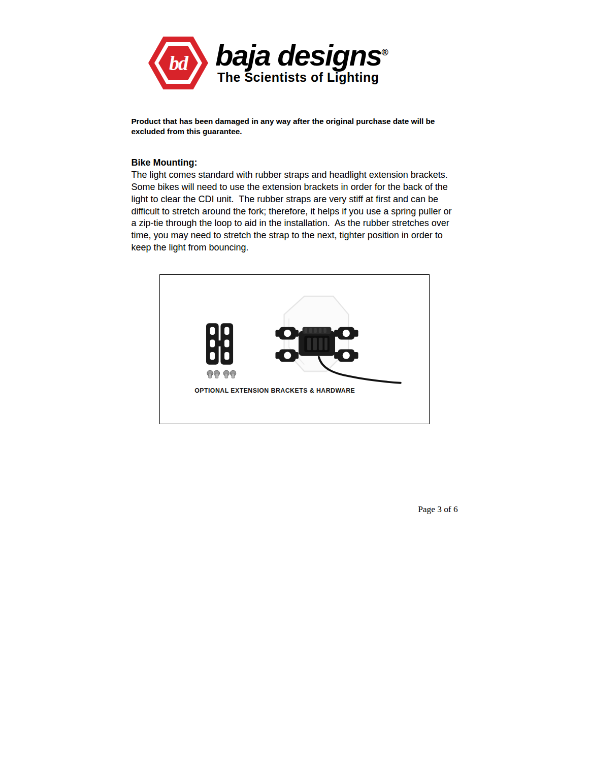bd
baja designs®
The Scientists of Lighting
Product that has been damaged in any way after the original purchase date will be excluded from this guarantee.
Bike Mounting:
The light comes standard with rubber straps and headlight extension brackets. Some bikes will need to use the extension brackets in order for the back of the light to clear the CDI unit. The rubber straps are very stiff at first and can be difficult to stretch around the fork; therefore, it helps if you use a spring puller or a zip-tie through the loop to aid in the installation. As the rubber stretches over time, you may need to stretch the strap to the next, tighter position in order to keep the light from bouncing.
OPTIONAL EXTENSION BRACKETS & HARDWARE
Page 3 of 6